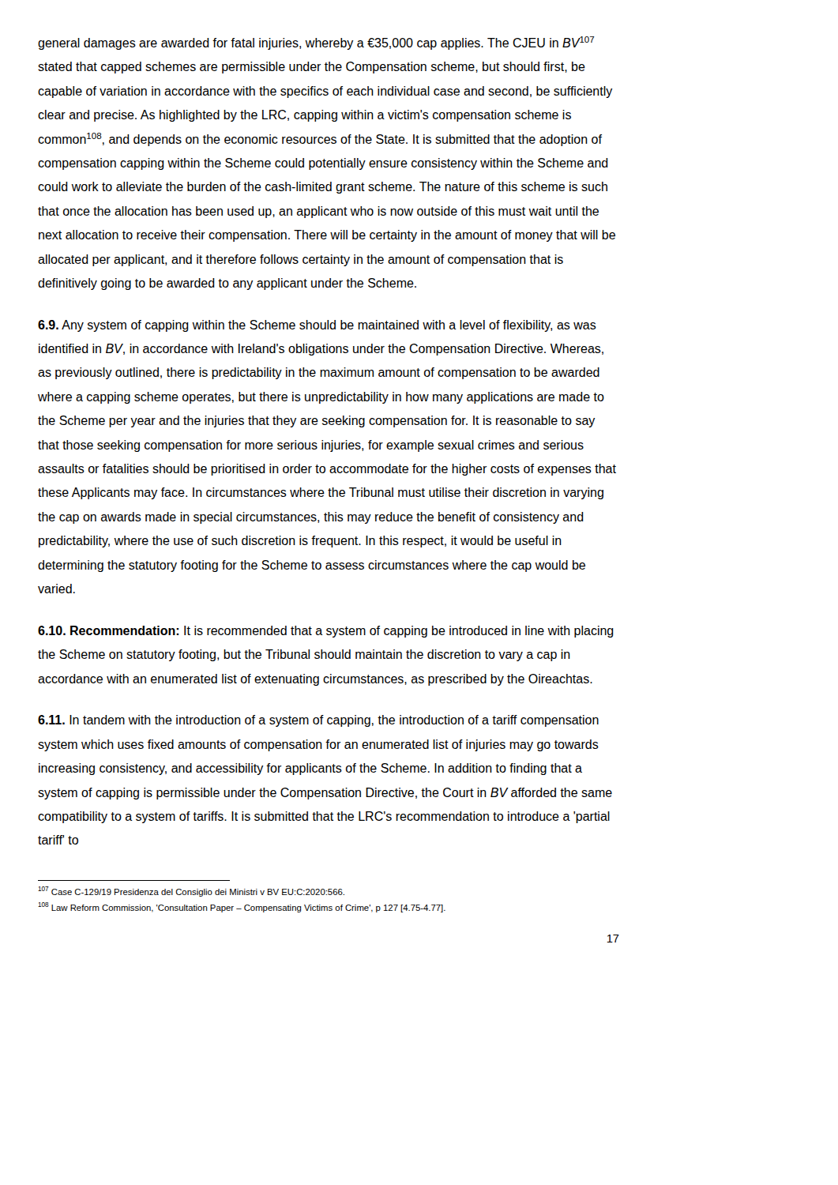general damages are awarded for fatal injuries, whereby a €35,000 cap applies. The CJEU in BV107 stated that capped schemes are permissible under the Compensation scheme, but should first, be capable of variation in accordance with the specifics of each individual case and second, be sufficiently clear and precise. As highlighted by the LRC, capping within a victim's compensation scheme is common108, and depends on the economic resources of the State. It is submitted that the adoption of compensation capping within the Scheme could potentially ensure consistency within the Scheme and could work to alleviate the burden of the cash-limited grant scheme. The nature of this scheme is such that once the allocation has been used up, an applicant who is now outside of this must wait until the next allocation to receive their compensation. There will be certainty in the amount of money that will be allocated per applicant, and it therefore follows certainty in the amount of compensation that is definitively going to be awarded to any applicant under the Scheme.
6.9. Any system of capping within the Scheme should be maintained with a level of flexibility, as was identified in BV, in accordance with Ireland's obligations under the Compensation Directive. Whereas, as previously outlined, there is predictability in the maximum amount of compensation to be awarded where a capping scheme operates, but there is unpredictability in how many applications are made to the Scheme per year and the injuries that they are seeking compensation for. It is reasonable to say that those seeking compensation for more serious injuries, for example sexual crimes and serious assaults or fatalities should be prioritised in order to accommodate for the higher costs of expenses that these Applicants may face. In circumstances where the Tribunal must utilise their discretion in varying the cap on awards made in special circumstances, this may reduce the benefit of consistency and predictability, where the use of such discretion is frequent. In this respect, it would be useful in determining the statutory footing for the Scheme to assess circumstances where the cap would be varied.
6.10. Recommendation: It is recommended that a system of capping be introduced in line with placing the Scheme on statutory footing, but the Tribunal should maintain the discretion to vary a cap in accordance with an enumerated list of extenuating circumstances, as prescribed by the Oireachtas.
6.11. In tandem with the introduction of a system of capping, the introduction of a tariff compensation system which uses fixed amounts of compensation for an enumerated list of injuries may go towards increasing consistency, and accessibility for applicants of the Scheme. In addition to finding that a system of capping is permissible under the Compensation Directive, the Court in BV afforded the same compatibility to a system of tariffs. It is submitted that the LRC's recommendation to introduce a 'partial tariff' to
107 Case C-129/19 Presidenza del Consiglio dei Ministri v BV EU:C:2020:566.
108 Law Reform Commission, 'Consultation Paper – Compensating Victims of Crime', p 127 [4.75-4.77].
17